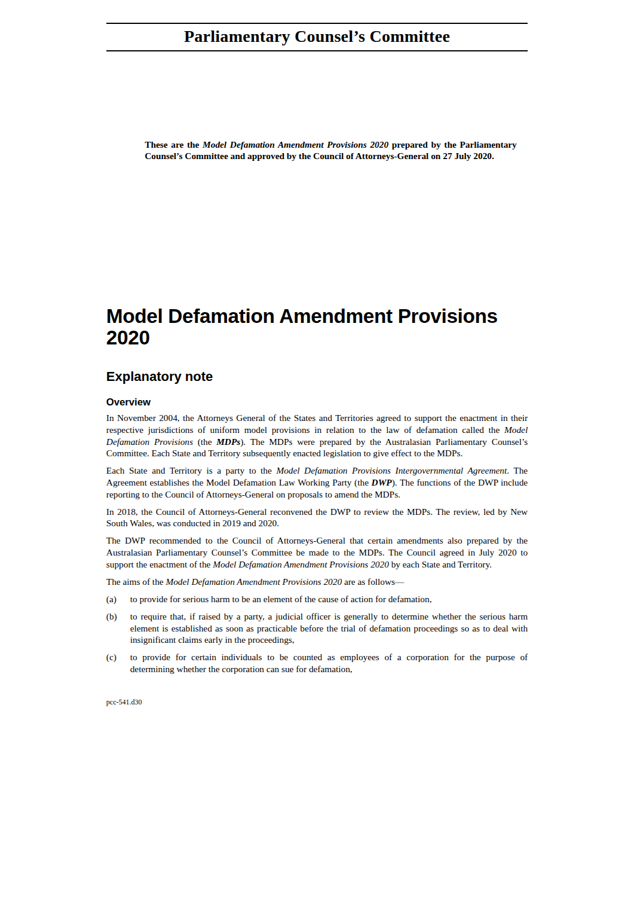Parliamentary Counsel’s Committee
These are the Model Defamation Amendment Provisions 2020 prepared by the Parliamentary Counsel’s Committee and approved by the Council of Attorneys-General on 27 July 2020.
Model Defamation Amendment Provisions 2020
Explanatory note
Overview
In November 2004, the Attorneys General of the States and Territories agreed to support the enactment in their respective jurisdictions of uniform model provisions in relation to the law of defamation called the Model Defamation Provisions (the MDPs). The MDPs were prepared by the Australasian Parliamentary Counsel’s Committee. Each State and Territory subsequently enacted legislation to give effect to the MDPs.
Each State and Territory is a party to the Model Defamation Provisions Intergovernmental Agreement. The Agreement establishes the Model Defamation Law Working Party (the DWP). The functions of the DWP include reporting to the Council of Attorneys-General on proposals to amend the MDPs.
In 2018, the Council of Attorneys-General reconvened the DWP to review the MDPs. The review, led by New South Wales, was conducted in 2019 and 2020.
The DWP recommended to the Council of Attorneys-General that certain amendments also prepared by the Australasian Parliamentary Counsel’s Committee be made to the MDPs. The Council agreed in July 2020 to support the enactment of the Model Defamation Amendment Provisions 2020 by each State and Territory.
The aims of the Model Defamation Amendment Provisions 2020 are as follows—
(a) to provide for serious harm to be an element of the cause of action for defamation,
(b) to require that, if raised by a party, a judicial officer is generally to determine whether the serious harm element is established as soon as practicable before the trial of defamation proceedings so as to deal with insignificant claims early in the proceedings,
(c) to provide for certain individuals to be counted as employees of a corporation for the purpose of determining whether the corporation can sue for defamation,
pcc-541.d30